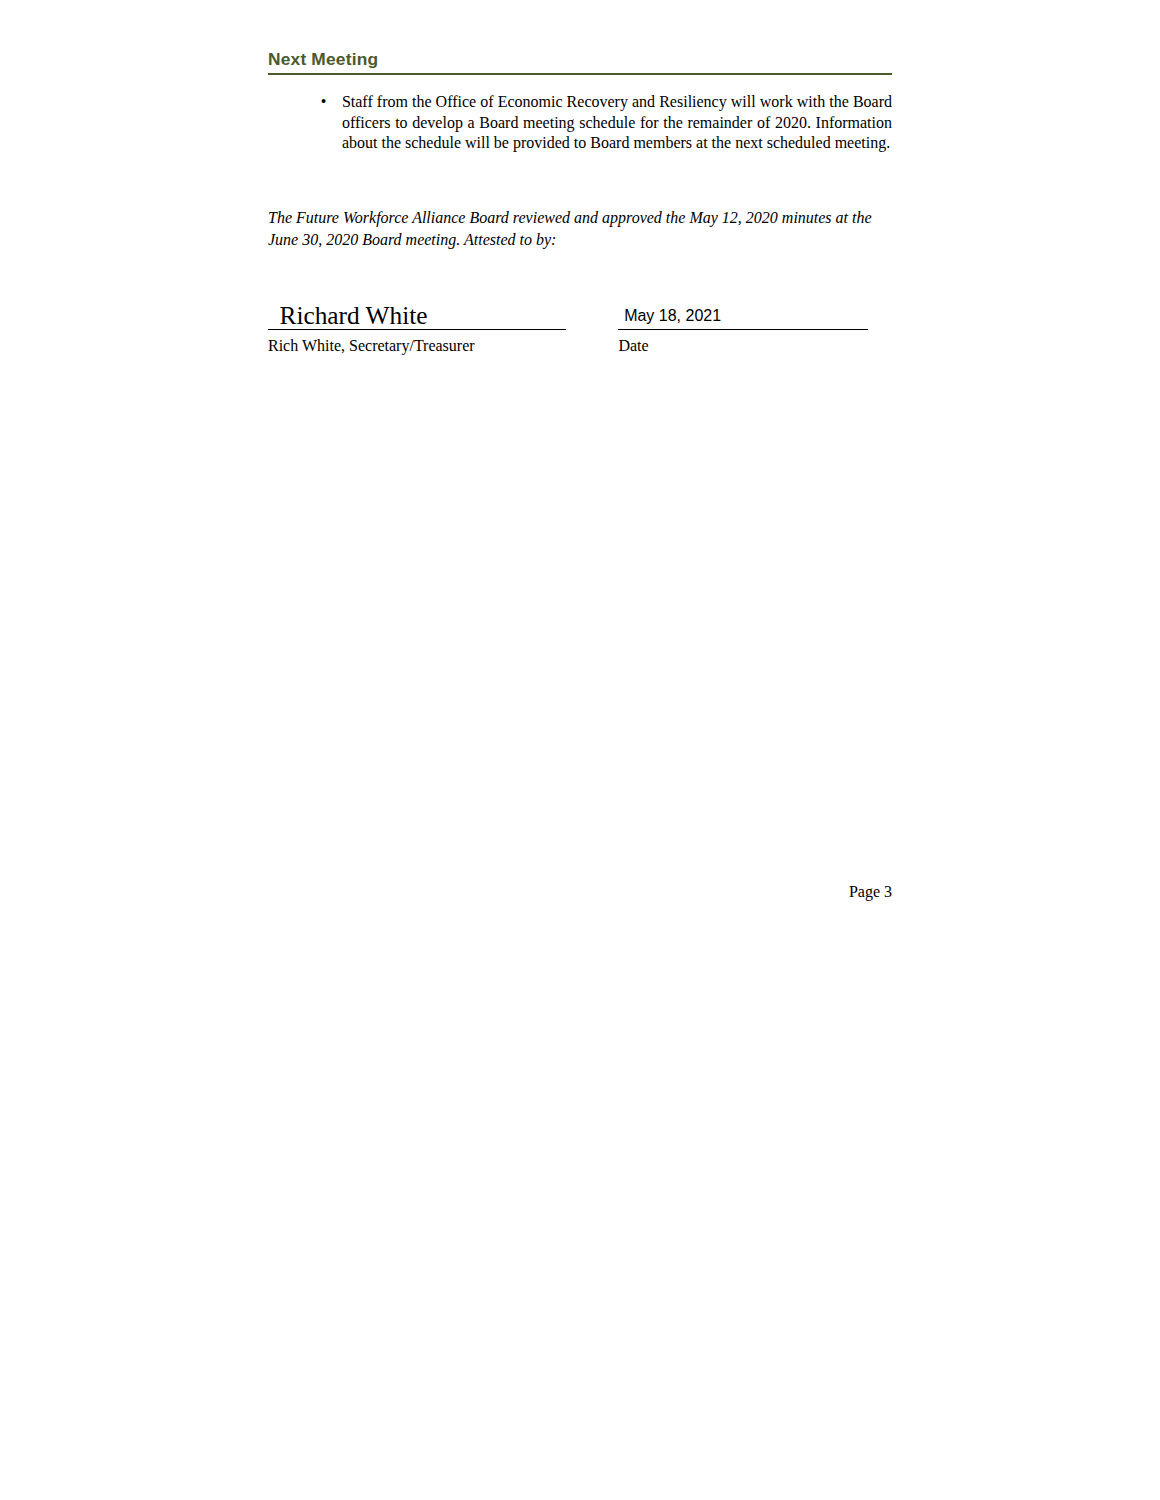Next Meeting
Staff from the Office of Economic Recovery and Resiliency will work with the Board officers to develop a Board meeting schedule for the remainder of 2020. Information about the schedule will be provided to Board members at the next scheduled meeting.
The Future Workforce Alliance Board reviewed and approved the May 12, 2020 minutes at the June 30, 2020 Board meeting. Attested to by:
Richard White
May 18, 2021
Rich White, Secretary/Treasurer
Date
Page 3